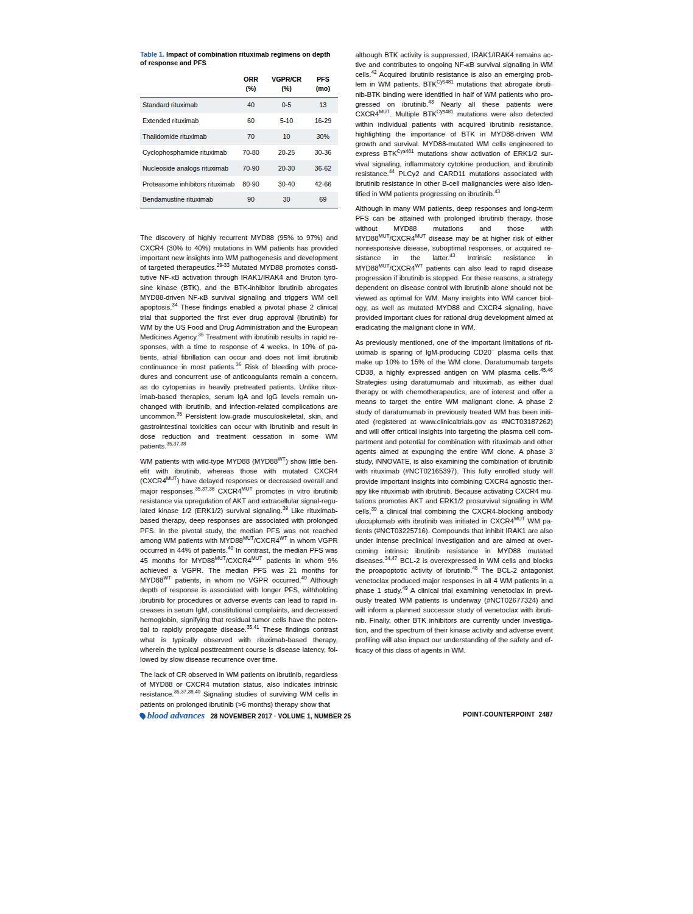Table 1. Impact of combination rituximab regimens on depth of response and PFS
| | ORR (%) | VGPR/CR (%) | PFS (mo) |
| --- | --- | --- | --- |
| Standard rituximab | 40 | 0-5 | 13 |
| Extended rituximab | 60 | 5-10 | 16-29 |
| Thalidomide rituximab | 70 | 10 | 30% |
| Cyclophosphamide rituximab | 70-80 | 20-25 | 30-36 |
| Nucleoside analogs rituximab | 70-90 | 20-30 | 36-62 |
| Proteasome inhibitors rituximab | 80-90 | 30-40 | 42-66 |
| Bendamustine rituximab | 90 | 30 | 69 |
The discovery of highly recurrent MYD88 (95% to 97%) and CXCR4 (30% to 40%) mutations in WM patients has provided important new insights into WM pathogenesis and development of targeted therapeutics.29-33 Mutated MYD88 promotes constitutive NF-κB activation through IRAK1/IRAK4 and Bruton tyrosine kinase (BTK), and the BTK-inhibitor ibrutinib abrogates MYD88-driven NF-κB survival signaling and triggers WM cell apoptosis.34 These findings enabled a pivotal phase 2 clinical trial that supported the first ever drug approval (ibrutinib) for WM by the US Food and Drug Administration and the European Medicines Agency.35 Treatment with ibrutinib results in rapid responses, with a time to response of 4 weeks. In 10% of patients, atrial fibrillation can occur and does not limit ibrutinib continuance in most patients.36 Risk of bleeding with procedures and concurrent use of anticoagulants remain a concern, as do cytopenias in heavily pretreated patients. Unlike rituximab-based therapies, serum IgA and IgG levels remain unchanged with ibrutinib, and infection-related complications are uncommon.35 Persistent low-grade musculoskeletal, skin, and gastrointestinal toxicities can occur with ibrutinib and result in dose reduction and treatment cessation in some WM patients.35,37,38
WM patients with wild-type MYD88 (MYD88WT) show little benefit with ibrutinib, whereas those with mutated CXCR4 (CXCR4MUT) have delayed responses or decreased overall and major responses.35,37,38 CXCR4MUT promotes in vitro ibrutinib resistance via upregulation of AKT and extracellular signal-regulated kinase 1/2 (ERK1/2) survival signaling.39 Like rituximab-based therapy, deep responses are associated with prolonged PFS. In the pivotal study, the median PFS was not reached among WM patients with MYD88MUT/CXCR4WT in whom VGPR occurred in 44% of patients.40 In contrast, the median PFS was 45 months for MYD88MUT/CXCR4MUT patients in whom 9% achieved a VGPR. The median PFS was 21 months for MYD88WT patients, in whom no VGPR occurred.40 Although depth of response is associated with longer PFS, withholding ibrutinib for procedures or adverse events can lead to rapid increases in serum IgM, constitutional complaints, and decreased hemoglobin, signifying that residual tumor cells have the potential to rapidly propagate disease.35,41 These findings contrast what is typically observed with rituximab-based therapy, wherein the typical posttreatment course is disease latency, followed by slow disease recurrence over time.
The lack of CR observed in WM patients on ibrutinib, regardless of MYD88 or CXCR4 mutation status, also indicates intrinsic resistance.35,37,38,40 Signaling studies of surviving WM cells in patients on prolonged ibrutinib (>6 months) therapy show that
although BTK activity is suppressed, IRAK1/IRAK4 remains active and contributes to ongoing NF-κB survival signaling in WM cells.42 Acquired ibrutinib resistance is also an emerging problem in WM patients. BTKCys481 mutations that abrogate ibrutinib-BTK binding were identified in half of WM patients who progressed on ibrutinib.43 Nearly all these patients were CXCR4MUT. Multiple BTKCys481 mutations were also detected within individual patients with acquired ibrutinib resistance, highlighting the importance of BTK in MYD88-driven WM growth and survival. MYD88-mutated WM cells engineered to express BTKCys481 mutations show activation of ERK1/2 survival signaling, inflammatory cytokine production, and ibrutinib resistance.44 PLCγ2 and CARD11 mutations associated with ibrutinib resistance in other B-cell malignancies were also identified in WM patients progressing on ibrutinib.43
Although in many WM patients, deep responses and long-term PFS can be attained with prolonged ibrutinib therapy, those without MYD88 mutations and those with MYD88MUT/CXCR4MUT disease may be at higher risk of either nonresponsive disease, suboptimal responses, or acquired resistance in the latter.43 Intrinsic resistance in MYD88MUT/CXCR4WT patients can also lead to rapid disease progression if ibrutinib is stopped. For these reasons, a strategy dependent on disease control with ibrutinib alone should not be viewed as optimal for WM. Many insights into WM cancer biology, as well as mutated MYD88 and CXCR4 signaling, have provided important clues for rational drug development aimed at eradicating the malignant clone in WM.
As previously mentioned, one of the important limitations of rituximab is sparing of IgM-producing CD20− plasma cells that make up 10% to 15% of the WM clone. Daratumumab targets CD38, a highly expressed antigen on WM plasma cells.45,46 Strategies using daratumumab and rituximab, as either dual therapy or with chemotherapeutics, are of interest and offer a means to target the entire WM malignant clone. A phase 2 study of daratumumab in previously treated WM has been initiated (registered at www.clinicaltrials.gov as #NCT03187262) and will offer critical insights into targeting the plasma cell compartment and potential for combination with rituximab and other agents aimed at expunging the entire WM clone. A phase 3 study, iNNOVATE, is also examining the combination of ibrutinib with rituximab (#NCT02165397). This fully enrolled study will provide important insights into combining CXCR4 agnostic therapy like rituximab with ibrutinib. Because activating CXCR4 mutations promotes AKT and ERK1/2 prosurvival signaling in WM cells,39 a clinical trial combining the CXCR4-blocking antibody ulocuplumab with ibrutinib was initiated in CXCR4MUT WM patients (#NCT03225716). Compounds that inhibit IRAK1 are also under intense preclinical investigation and are aimed at overcoming intrinsic ibrutinib resistance in MYD88 mutated diseases.34,47 BCL-2 is overexpressed in WM cells and blocks the proapoptotic activity of ibrutinib.48 The BCL-2 antagonist venetoclax produced major responses in all 4 WM patients in a phase 1 study.49 A clinical trial examining venetoclax in previously treated WM patients is underway (#NCT02677324) and will inform a planned successor study of venetoclax with ibrutinib. Finally, other BTK inhibitors are currently under investigation, and the spectrum of their kinase activity and adverse event profiling will also impact our understanding of the safety and efficacy of this class of agents in WM.
blood advances 28 NOVEMBER 2017 · VOLUME 1, NUMBER 25
POINT-COUNTERPOINT 2487